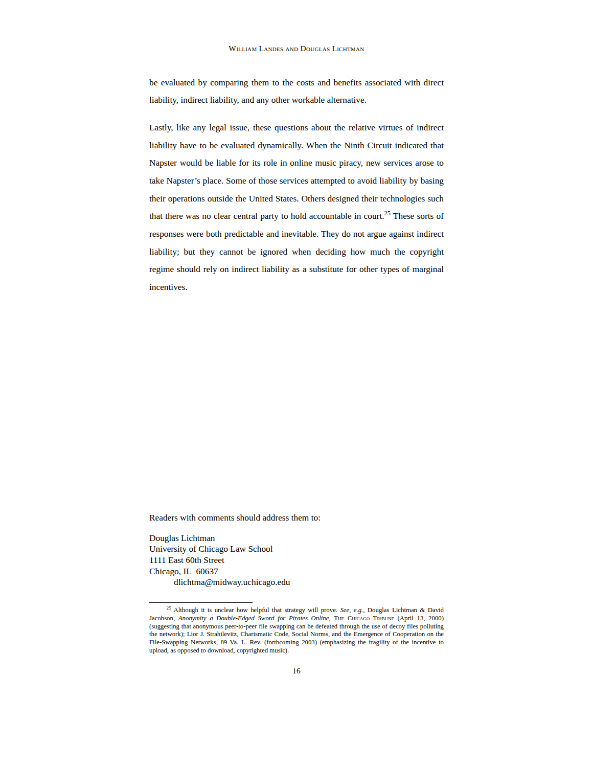William Landes and Douglas Lichtman
be evaluated by comparing them to the costs and benefits associated with direct liability, indirect liability, and any other workable alternative.
Lastly, like any legal issue, these questions about the relative virtues of indirect liability have to be evaluated dynamically. When the Ninth Circuit indicated that Napster would be liable for its role in online music piracy, new services arose to take Napster’s place. Some of those services attempted to avoid liability by basing their operations outside the United States. Others designed their technologies such that there was no clear central party to hold accountable in court.25 These sorts of responses were both predictable and inevitable. They do not argue against indirect liability; but they cannot be ignored when deciding how much the copyright regime should rely on indirect liability as a substitute for other types of marginal incentives.
Readers with comments should address them to:
Douglas Lichtman
University of Chicago Law School
1111 East 60th Street
Chicago, IL 60637
dlichtma@midway.uchicago.edu
25 Although it is unclear how helpful that strategy will prove. See, e.g., Douglas Lichtman & David Jacobson, Anonymity a Double-Edged Sword for Pirates Online, The Chicago Tribune (April 13, 2000) (suggesting that anonymous peer-to-peer file swapping can be defeated through the use of decoy files polluting the network); Lior J. Strahilevitz, Charismatic Code, Social Norms, and the Emergence of Cooperation on the File-Swapping Networks, 89 Va. L. Rev. (forthcoming 2003) (emphasizing the fragility of the incentive to upload, as opposed to download, copyrighted music).
16